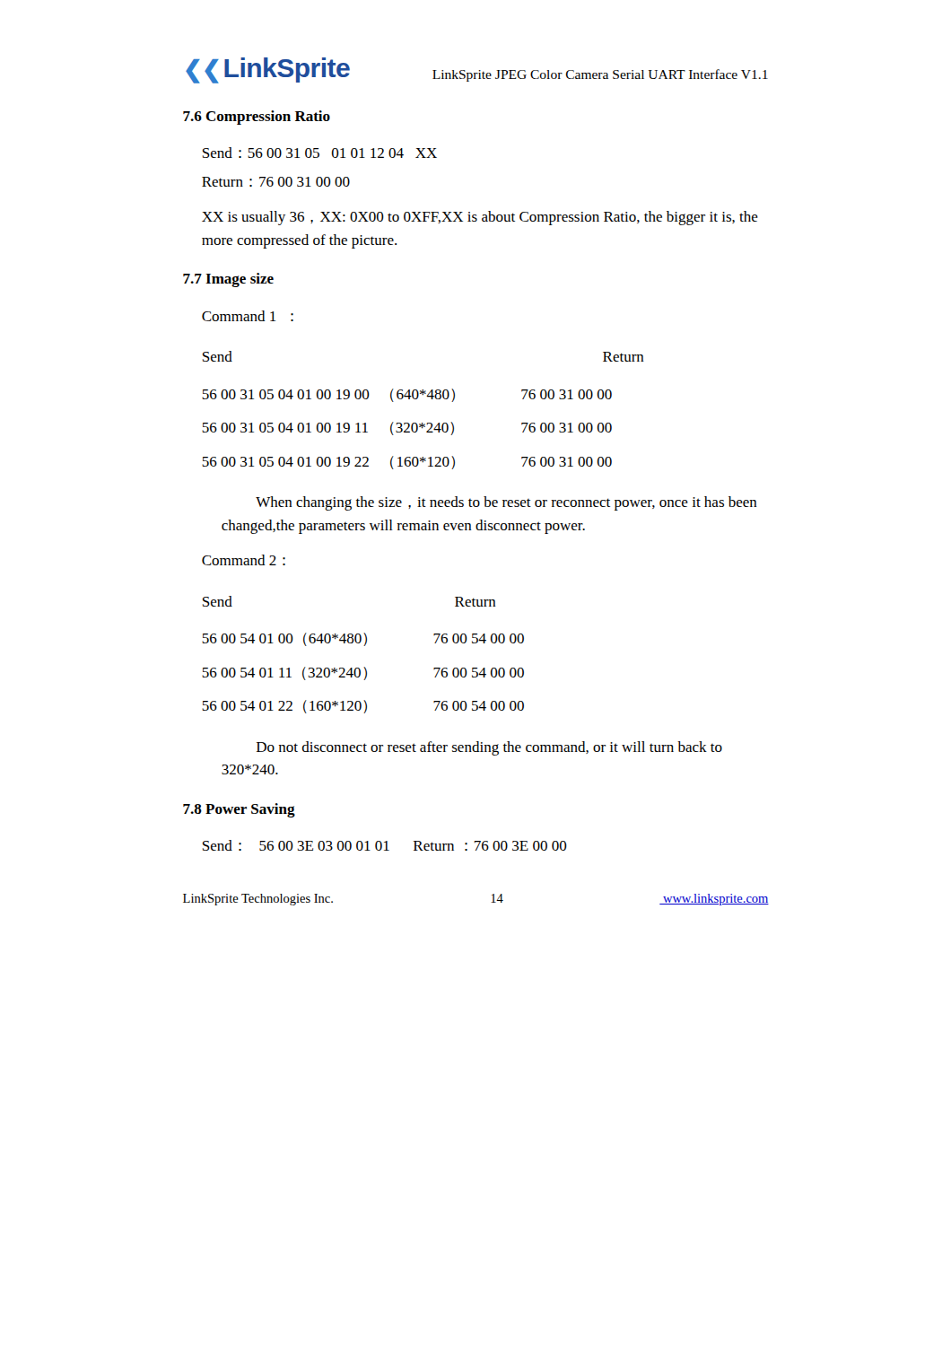❮❮LinkSprite
LinkSprite JPEG Color Camera Serial UART Interface V1.1
7.6 Compression Ratio
Send：56 00 31 05 01 01 12 04 XX
Return：76 00 31 00 00
XX is usually 36，XX: 0X00 to 0XFF,XX is about Compression Ratio, the bigger it is, the more compressed of the picture.
7.7 Image size
Command 1 ：
| Send | Return |
| 56 00 31 05 04 01 00 19 00 （640*480） | 76 00 31 00 00 |
| 56 00 31 05 04 01 00 19 11 （320*240） | 76 00 31 00 00 |
| 56 00 31 05 04 01 00 19 22 （160*120） | 76 00 31 00 00 |
When changing the size，it needs to be reset or reconnect power, once it has been changed,the parameters will remain even disconnect power.
Command 2：
| Send | Return |
| 56 00 54 01 00（640*480） | 76 00 54 00 00 |
| 56 00 54 01 11（320*240） | 76 00 54 00 00 |
| 56 00 54 01 22（160*120） | 76 00 54 00 00 |
Do not disconnect or reset after sending the command, or it will turn back to 320*240.
7.8 Power Saving
Send： 56 00 3E 03 00 01 01 Return ：76 00 3E 00 00
LinkSprite Technologies Inc.
14
www.linksprite.com